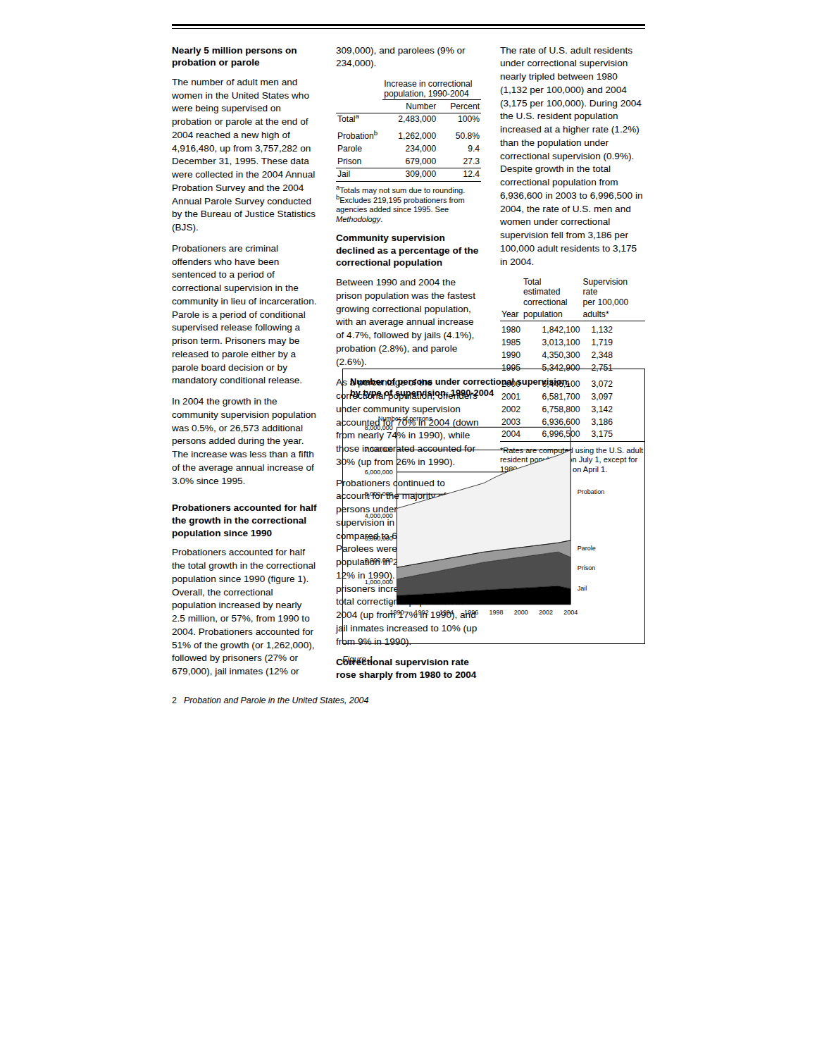Nearly 5 million persons on probation or parole
The number of adult men and women in the United States who were being supervised on probation or parole at the end of 2004 reached a new high of 4,916,480, up from 3,757,282 on December 31, 1995. These data were collected in the 2004 Annual Probation Survey and the 2004 Annual Parole Survey conducted by the Bureau of Justice Statistics (BJS).
Probationers are criminal offenders who have been sentenced to a period of correctional supervision in the community in lieu of incarceration. Parole is a period of conditional supervised release following a prison term. Prisoners may be released to parole either by a parole board decision or by mandatory conditional release.
In 2004 the growth in the community supervision population was 0.5%, or 26,573 additional persons added during the year. The increase was less than a fifth of the average annual increase of 3.0% since 1995.
Probationers accounted for half the growth in the correctional population since 1990
Probationers accounted for half the total growth in the correctional population since 1990 (figure 1). Overall, the correctional population increased by nearly 2.5 million, or 57%, from 1990 to 2004. Probationers accounted for 51% of the growth (or 1,262,000), followed by prisoners (27% or 679,000), jail inmates (12% or 309,000), and parolees (9% or 234,000).
| | Increase in correctional population, 1990-2004 |
| | Number | Percent |
| Total a | 2,483,000 | 100% |
| Probation b | 1,262,000 | 50.8% |
| Parole | 234,000 | 9.4 |
| Prison | 679,000 | 27.3 |
| Jail | 309,000 | 12.4 |
aTotals may not sum due to rounding.
bExcludes 219,195 probationers from agencies added since 1995. See Methodology.
Community supervision declined as a percentage of the correctional population
Between 1990 and 2004 the prison population was the fastest growing correctional population, with an average annual increase of 4.7%, followed by jails (4.1%), probation (2.8%), and parole (2.6%).
As a percentage of the correctional population, offenders under community supervision accounted for 70% in 2004 (down from nearly 74% in 1990), while those incarcerated accounted for 30% (up from 26% in 1990).
Probationers continued to account for the majority of all persons under correctional supervision in 2004 (59%, compared to 61% in 1990). Parolees were 11% of the total population in 2004 (down from 12% in 1990). In contrast, prisoners increased to 20% of the total correctional population in 2004 (up from 17% in 1990), and jail inmates increased to 10% (up from 9% in 1990).
Correctional supervision rate rose sharply from 1980 to 2004
The rate of U.S. adult residents under correctional supervision nearly tripled between 1980 (1,132 per 100,000) and 2004 (3,175 per 100,000). During 2004 the U.S. resident population increased at a higher rate (1.2%) than the population under correctional supervision (0.9%). Despite growth in the total correctional population from 6,936,600 in 2003 to 6,996,500 in 2004, the rate of U.S. men and women under correctional supervision fell from 3,186 per 100,000 adult residents to 3,175 in 2004.
| | Total estimated correctional | Supervision rate per 100,000 |
| Year | population | adults* |
| 1980 | 1,842,100 | 1,132 |
| 1985 | 3,013,100 | 1,719 |
| 1990 | 4,350,300 | 2,348 |
| 1995 | 5,342,900 | 2,751 |
| 2000 | 6,445,100 | 3,072 |
| 2001 | 6,581,700 | 3,097 |
| 2002 | 6,758,800 | 3,142 |
| 2003 | 6,936,600 | 3,186 |
| 2004 | 6,996,500 | 3,175 |
*Rates are computed using the U.S. adult resident population on July 1, except for 1980 which is based on April 1.
Number of persons under correctional supervision,
by type of supervision, 1990-2004
Number of persons 8,000,000 7,000,000 6,000,000 5,000,000 4,000,000 3,000,000 2,000,000 1,000,000 0 1990 1992 1994 1996 1998 2000 2002 2004 Probation Parole Prison Jail
Figure 1
2 Probation and Parole in the United States, 2004